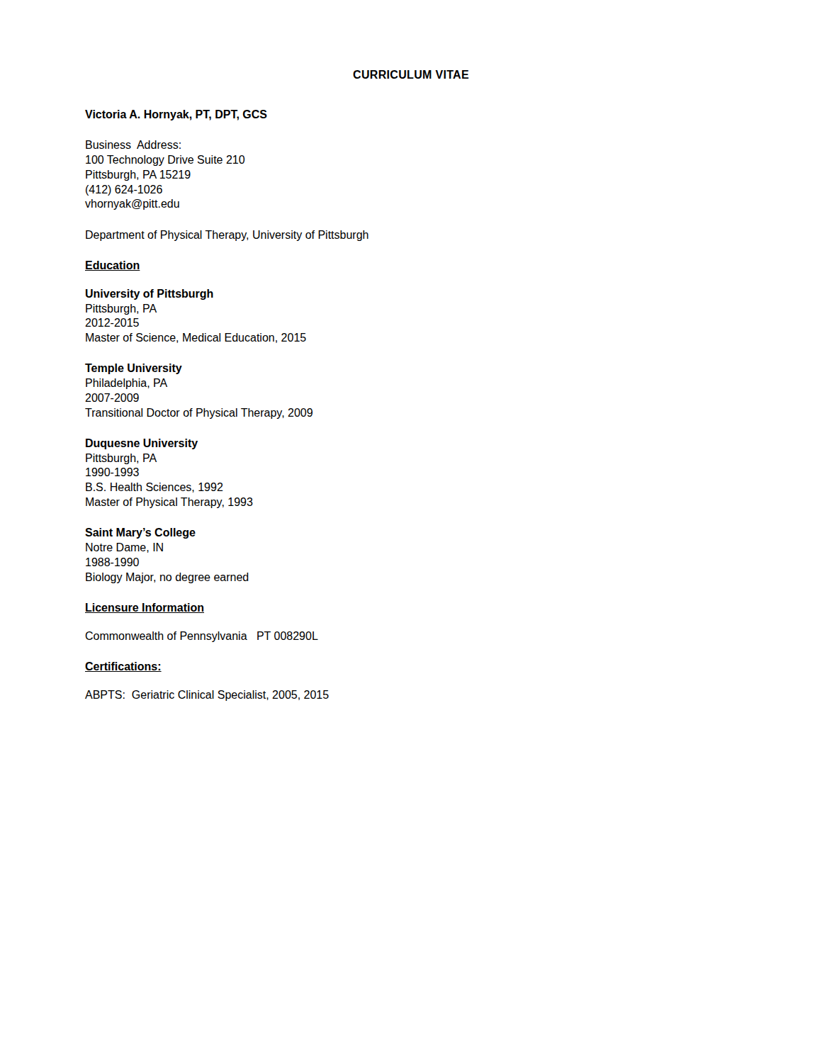CURRICULUM VITAE
Victoria A. Hornyak, PT, DPT, GCS
Business Address:
100 Technology Drive Suite 210
Pittsburgh, PA 15219
(412) 624-1026
vhornyak@pitt.edu
Department of Physical Therapy, University of Pittsburgh
Education
University of Pittsburgh
Pittsburgh, PA
2012-2015
Master of Science, Medical Education, 2015
Temple University
Philadelphia, PA
2007-2009
Transitional Doctor of Physical Therapy, 2009
Duquesne University
Pittsburgh, PA
1990-1993
B.S. Health Sciences, 1992
Master of Physical Therapy, 1993
Saint Mary’s College
Notre Dame, IN
1988-1990
Biology Major, no degree earned
Licensure Information
Commonwealth of Pennsylvania PT 008290L
Certifications:
ABPTS: Geriatric Clinical Specialist, 2005, 2015